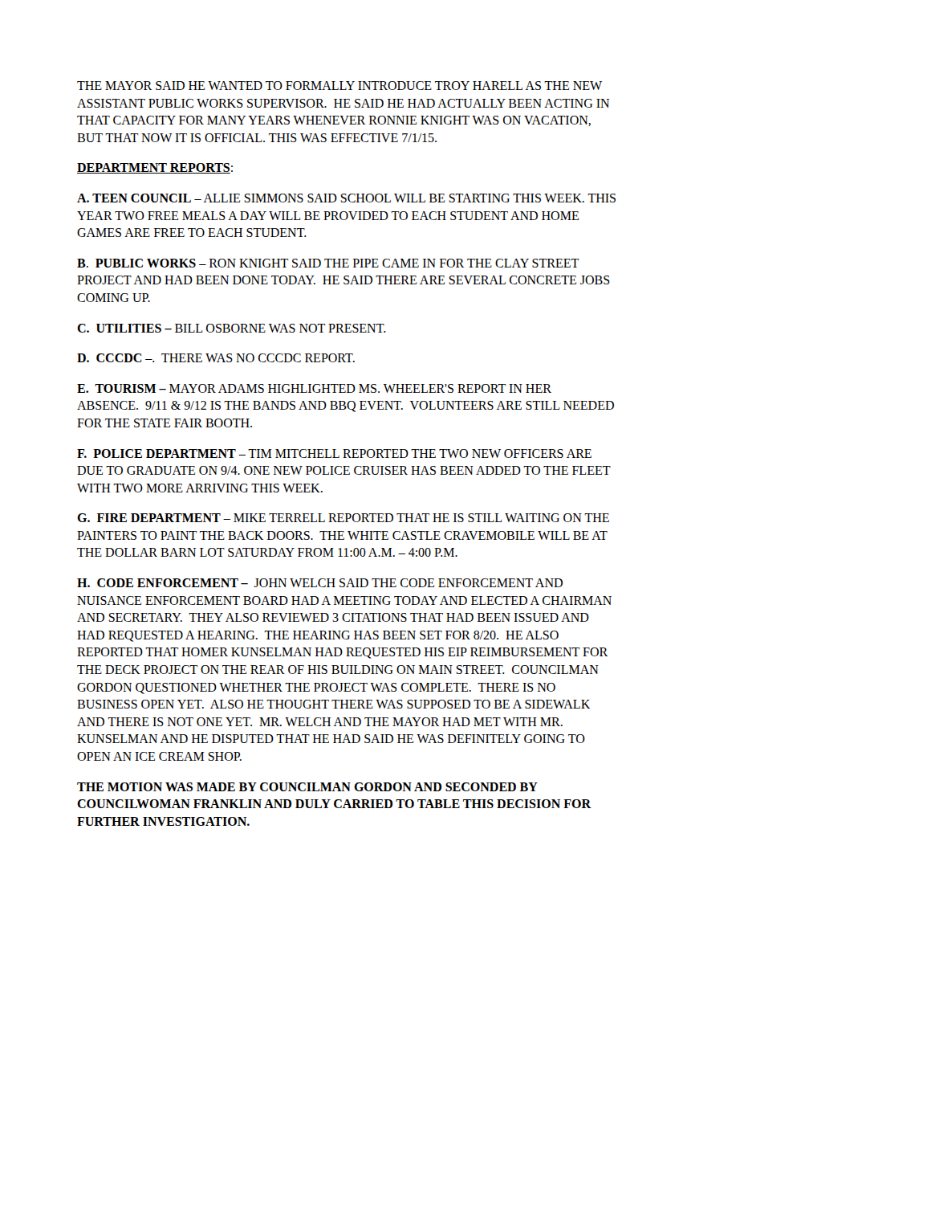THE MAYOR SAID HE WANTED TO FORMALLY INTRODUCE TROY HARELL AS THE NEW ASSISTANT PUBLIC WORKS SUPERVISOR. HE SAID HE HAD ACTUALLY BEEN ACTING IN THAT CAPACITY FOR MANY YEARS WHENEVER RONNIE KNIGHT WAS ON VACATION, BUT THAT NOW IT IS OFFICIAL. THIS WAS EFFECTIVE 7/1/15.
DEPARTMENT REPORTS:
A. TEEN COUNCIL – ALLIE SIMMONS SAID SCHOOL WILL BE STARTING THIS WEEK. THIS YEAR TWO FREE MEALS A DAY WILL BE PROVIDED TO EACH STUDENT AND HOME GAMES ARE FREE TO EACH STUDENT.
B. PUBLIC WORKS – RON KNIGHT SAID THE PIPE CAME IN FOR THE CLAY STREET PROJECT AND HAD BEEN DONE TODAY. HE SAID THERE ARE SEVERAL CONCRETE JOBS COMING UP.
C. UTILITIES – BILL OSBORNE WAS NOT PRESENT.
D. CCCDC –. THERE WAS NO CCCDC REPORT.
E. TOURISM – MAYOR ADAMS HIGHLIGHTED MS. WHEELER'S REPORT IN HER ABSENCE. 9/11 & 9/12 IS THE BANDS AND BBQ EVENT. VOLUNTEERS ARE STILL NEEDED FOR THE STATE FAIR BOOTH.
F. POLICE DEPARTMENT – TIM MITCHELL REPORTED THE TWO NEW OFFICERS ARE DUE TO GRADUATE ON 9/4. ONE NEW POLICE CRUISER HAS BEEN ADDED TO THE FLEET WITH TWO MORE ARRIVING THIS WEEK.
G. FIRE DEPARTMENT – MIKE TERRELL REPORTED THAT HE IS STILL WAITING ON THE PAINTERS TO PAINT THE BACK DOORS. THE WHITE CASTLE CRAVEMOBILE WILL BE AT THE DOLLAR BARN LOT SATURDAY FROM 11:00 A.M. – 4:00 P.M.
H. CODE ENFORCEMENT – JOHN WELCH SAID THE CODE ENFORCEMENT AND NUISANCE ENFORCEMENT BOARD HAD A MEETING TODAY AND ELECTED A CHAIRMAN AND SECRETARY. THEY ALSO REVIEWED 3 CITATIONS THAT HAD BEEN ISSUED AND HAD REQUESTED A HEARING. THE HEARING HAS BEEN SET FOR 8/20. HE ALSO REPORTED THAT HOMER KUNSELMAN HAD REQUESTED HIS EIP REIMBURSEMENT FOR THE DECK PROJECT ON THE REAR OF HIS BUILDING ON MAIN STREET. COUNCILMAN GORDON QUESTIONED WHETHER THE PROJECT WAS COMPLETE. THERE IS NO BUSINESS OPEN YET. ALSO HE THOUGHT THERE WAS SUPPOSED TO BE A SIDEWALK AND THERE IS NOT ONE YET. MR. WELCH AND THE MAYOR HAD MET WITH MR. KUNSELMAN AND HE DISPUTED THAT HE HAD SAID HE WAS DEFINITELY GOING TO OPEN AN ICE CREAM SHOP.
THE MOTION WAS MADE BY COUNCILMAN GORDON AND SECONDED BY COUNCILWOMAN FRANKLIN AND DULY CARRIED TO TABLE THIS DECISION FOR FURTHER INVESTIGATION.